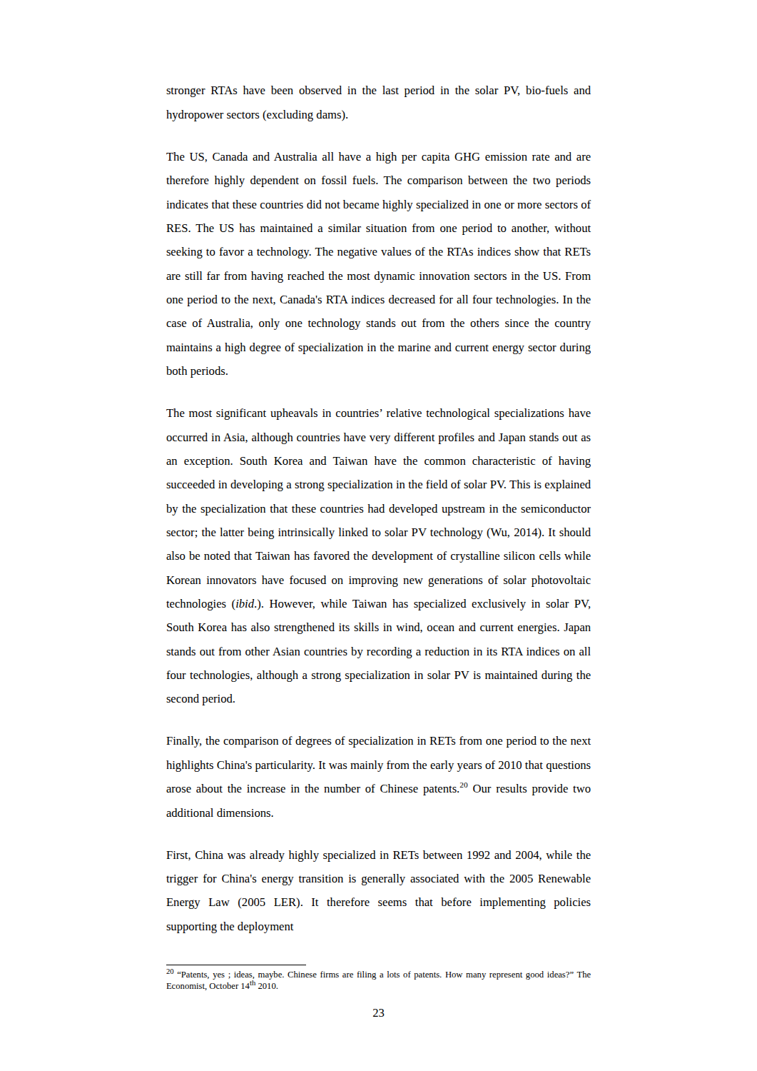stronger RTAs have been observed in the last period in the solar PV, bio-fuels and hydropower sectors (excluding dams).
The US, Canada and Australia all have a high per capita GHG emission rate and are therefore highly dependent on fossil fuels. The comparison between the two periods indicates that these countries did not became highly specialized in one or more sectors of RES. The US has maintained a similar situation from one period to another, without seeking to favor a technology. The negative values of the RTAs indices show that RETs are still far from having reached the most dynamic innovation sectors in the US. From one period to the next, Canada's RTA indices decreased for all four technologies. In the case of Australia, only one technology stands out from the others since the country maintains a high degree of specialization in the marine and current energy sector during both periods.
The most significant upheavals in countries’ relative technological specializations have occurred in Asia, although countries have very different profiles and Japan stands out as an exception. South Korea and Taiwan have the common characteristic of having succeeded in developing a strong specialization in the field of solar PV. This is explained by the specialization that these countries had developed upstream in the semiconductor sector; the latter being intrinsically linked to solar PV technology (Wu, 2014). It should also be noted that Taiwan has favored the development of crystalline silicon cells while Korean innovators have focused on improving new generations of solar photovoltaic technologies (ibid.). However, while Taiwan has specialized exclusively in solar PV, South Korea has also strengthened its skills in wind, ocean and current energies. Japan stands out from other Asian countries by recording a reduction in its RTA indices on all four technologies, although a strong specialization in solar PV is maintained during the second period.
Finally, the comparison of degrees of specialization in RETs from one period to the next highlights China's particularity. It was mainly from the early years of 2010 that questions arose about the increase in the number of Chinese patents.20 Our results provide two additional dimensions.
First, China was already highly specialized in RETs between 1992 and 2004, while the trigger for China's energy transition is generally associated with the 2005 Renewable Energy Law (2005 LER). It therefore seems that before implementing policies supporting the deployment
20 “Patents, yes ; ideas, maybe. Chinese firms are filing a lots of patents. How many represent good ideas?” The Economist, October 14th 2010.
23